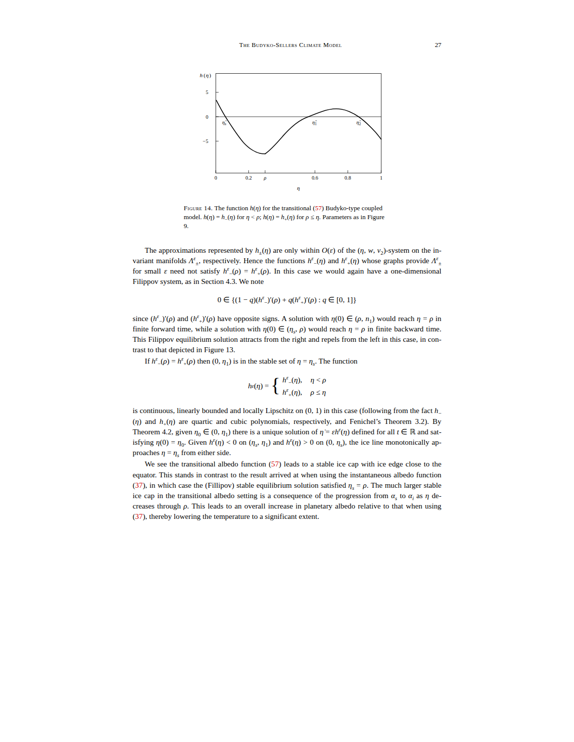The Budyko-Sellers Climate Model 27
h ( η ) 5 0 −5 0 0.2 ρ 0.6 0.8 1 η η̂s η̂1 η̂2
Figure 14. The function h(η) for the transitional (57) Budyko-type coupled model. h(η) = h−(η) for η < ρ; h(η) = h+(η) for ρ ≤ η. Parameters as in Figure 9.
The approximations represented by h±(η) are only within O(ε) of the (η, w, v2)-system on the invariant manifolds Λε±, respectively. Hence the functions hε−(η) and hε+(η) whose graphs provide Λε± for small ε need not satisfy hε−(ρ) = hε+(ρ). In this case we would again have a one-dimensional Filippov system, as in Section 4.3. We note
0 ∈ {(1 − q)(hε−)′(ρ) + q(hε+)′(ρ) : q ∈ [0, 1]}
since (hε−)′(ρ) and (hε+)′(ρ) have opposite signs. A solution with η(0) ∈ (ρ, n1) would reach η = ρ in finite forward time, while a solution with η(0) ∈ (ηs, ρ) would reach η = ρ in finite backward time. This Filippov equilibrium solution attracts from the right and repels from the left in this case, in contrast to that depicted in Figure 13.
If hε−(ρ) = hε+(ρ) then (0, η1) is in the stable set of η = ηs. The function
hε(η) = { hε−(η), η < ρ hε+(η), ρ ≤ η
is continuous, linearly bounded and locally Lipschitz on (0, 1) in this case (following from the fact h−(η) and h+(η) are quartic and cubic polynomials, respectively, and Fenichel’s Theorem 3.2). By Theorem 4.2, given η0 ∈ (0, η1) there is a unique solution of η̇ = εhε(η) defined for all t ∈ ℝ and satisfying η(0) = η0. Given hε(η) < 0 on (ηs, η1) and hε(η) > 0 on (0, ηs), the ice line monotonically approaches η = ηs from either side.
We see the transitional albedo function (57) leads to a stable ice cap with ice edge close to the equator. This stands in contrast to the result arrived at when using the instantaneous albedo function (37), in which case the (Fillipov) stable equilibrium solution satisfied ηs = ρ. The much larger stable ice cap in the transitional albedo setting is a consequence of the progression from αs to αi as η decreases through ρ. This leads to an overall increase in planetary albedo relative to that when using (37), thereby lowering the temperature to a significant extent.